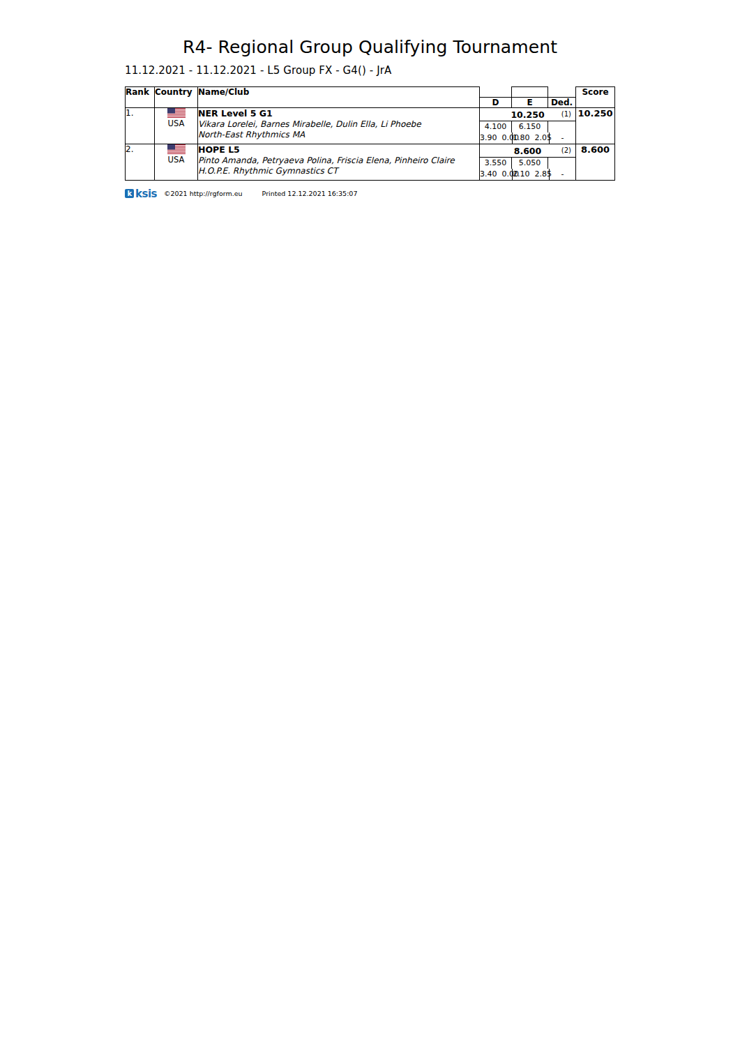R4- Regional Group Qualifying Tournament
11.12.2021 - 11.12.2021 - L5 Group FX - G4() - JrA
| Rank | Country | Name/Club | | | | Score |
| --- | --- | --- | --- | --- | --- | --- |
| D | E | Ded. |
| 1. | USA | NER Level 5 G1 Vikara Lorelei, Barnes Mirabelle, Dulin Ella, Li Phoebe North-East Rhythmics MA | 10.250 (1) 4.100 6.150 3.90 0.00 1.80 2.05 - | 10.250 |
| 2. | USA | HOPE L5 Pinto Amanda, Petryaeva Polina, Friscia Elena, Pinheiro Claire H.O.P.E. Rhythmic Gymnastics CT | 8.600 (2) 3.550 5.050 3.40 0.00 2.10 2.85 - | 8.600 |
kksis ©2021 http://rgform.eu Printed 12.12.2021 16:35:07